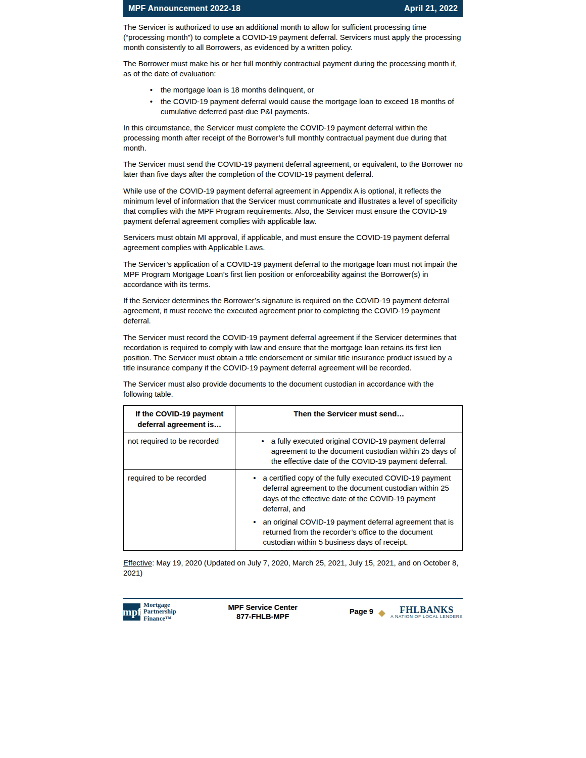MPF Announcement 2022-18
April 21, 2022
The Servicer is authorized to use an additional month to allow for sufficient processing time (“processing month”) to complete a COVID-19 payment deferral. Servicers must apply the processing month consistently to all Borrowers, as evidenced by a written policy.
The Borrower must make his or her full monthly contractual payment during the processing month if, as of the date of evaluation:
the mortgage loan is 18 months delinquent, or
the COVID-19 payment deferral would cause the mortgage loan to exceed 18 months of cumulative deferred past-due P&I payments.
In this circumstance, the Servicer must complete the COVID-19 payment deferral within the processing month after receipt of the Borrower’s full monthly contractual payment due during that month.
The Servicer must send the COVID-19 payment deferral agreement, or equivalent, to the Borrower no later than five days after the completion of the COVID-19 payment deferral.
While use of the COVID-19 payment deferral agreement in Appendix A is optional, it reflects the minimum level of information that the Servicer must communicate and illustrates a level of specificity that complies with the MPF Program requirements. Also, the Servicer must ensure the COVID-19 payment deferral agreement complies with applicable law.
Servicers must obtain MI approval, if applicable, and must ensure the COVID-19 payment deferral agreement complies with Applicable Laws.
The Servicer’s application of a COVID-19 payment deferral to the mortgage loan must not impair the MPF Program Mortgage Loan’s first lien position or enforceability against the Borrower(s) in accordance with its terms.
If the Servicer determines the Borrower’s signature is required on the COVID-19 payment deferral agreement, it must receive the executed agreement prior to completing the COVID-19 payment deferral.
The Servicer must record the COVID-19 payment deferral agreement if the Servicer determines that recordation is required to comply with law and ensure that the mortgage loan retains its first lien position. The Servicer must obtain a title endorsement or similar title insurance product issued by a title insurance company if the COVID-19 payment deferral agreement will be recorded.
The Servicer must also provide documents to the document custodian in accordance with the following table.
| If the COVID-19 payment deferral agreement is… | Then the Servicer must send… |
| --- | --- |
| not required to be recorded | a fully executed original COVID-19 payment deferral agreement to the document custodian within 25 days of the effective date of the COVID-19 payment deferral. |
| required to be recorded | a certified copy of the fully executed COVID-19 payment deferral agreement to the document custodian within 25 days of the effective date of the COVID-19 payment deferral, and an original COVID-19 payment deferral agreement that is returned from the recorder’s office to the document custodian within 5 business days of receipt. |
Effective: May 19, 2020 (Updated on July 7, 2020, March 25, 2021, July 15, 2021, and on October 8, 2021)
mpf
Mortgage Partnership Finance™
MPF Service Center
877-FHLB-MPF
Page 9
FHLBANKS
A Nation of Local Lenders